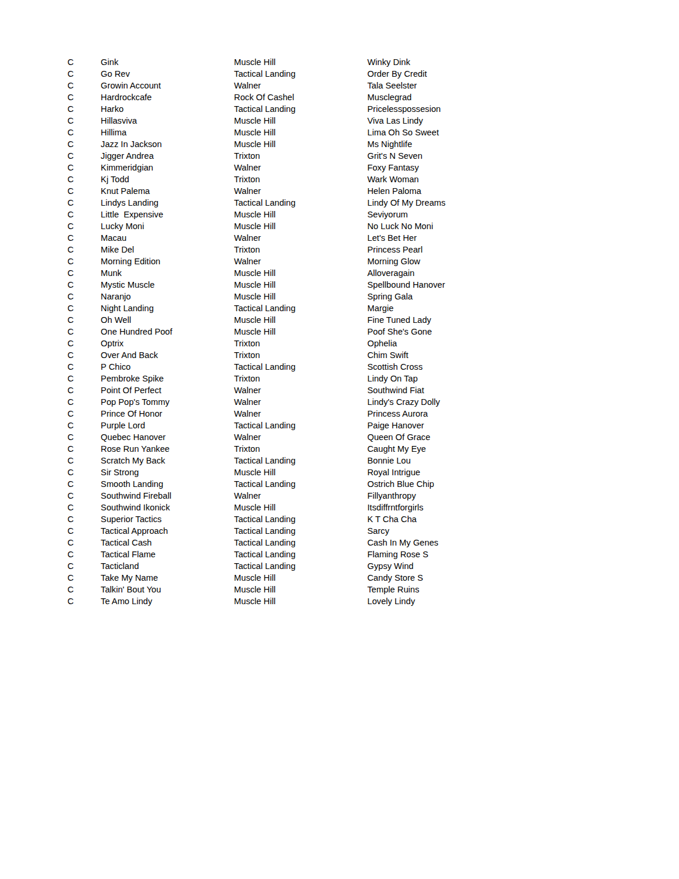| C | Gink | Muscle Hill | Winky Dink |
| C | Go Rev | Tactical Landing | Order By Credit |
| C | Growin Account | Walner | Tala Seelster |
| C | Hardrockcafe | Rock Of Cashel | Musclegrad |
| C | Harko | Tactical Landing | Pricelesspossesion |
| C | Hillasviva | Muscle Hill | Viva Las Lindy |
| C | Hillima | Muscle Hill | Lima Oh So Sweet |
| C | Jazz In Jackson | Muscle Hill | Ms Nightlife |
| C | Jigger Andrea | Trixton | Grit's N Seven |
| C | Kimmeridgian | Walner | Foxy Fantasy |
| C | Kj Todd | Trixton | Wark Woman |
| C | Knut Palema | Walner | Helen Paloma |
| C | Lindys Landing | Tactical Landing | Lindy Of My Dreams |
| C | Little Expensive | Muscle Hill | Seviyorum |
| C | Lucky Moni | Muscle Hill | No Luck No Moni |
| C | Macau | Walner | Let's Bet Her |
| C | Mike Del | Trixton | Princess Pearl |
| C | Morning Edition | Walner | Morning Glow |
| C | Munk | Muscle Hill | Alloveragain |
| C | Mystic Muscle | Muscle Hill | Spellbound Hanover |
| C | Naranjo | Muscle Hill | Spring Gala |
| C | Night Landing | Tactical Landing | Margie |
| C | Oh Well | Muscle Hill | Fine Tuned Lady |
| C | One Hundred Poof | Muscle Hill | Poof She's Gone |
| C | Optrix | Trixton | Ophelia |
| C | Over And Back | Trixton | Chim Swift |
| C | P Chico | Tactical Landing | Scottish Cross |
| C | Pembroke Spike | Trixton | Lindy On Tap |
| C | Point Of Perfect | Walner | Southwind Fiat |
| C | Pop Pop's Tommy | Walner | Lindy's Crazy Dolly |
| C | Prince Of Honor | Walner | Princess Aurora |
| C | Purple Lord | Tactical Landing | Paige Hanover |
| C | Quebec Hanover | Walner | Queen Of Grace |
| C | Rose Run Yankee | Trixton | Caught My Eye |
| C | Scratch My Back | Tactical Landing | Bonnie Lou |
| C | Sir Strong | Muscle Hill | Royal Intrigue |
| C | Smooth Landing | Tactical Landing | Ostrich Blue Chip |
| C | Southwind Fireball | Walner | Fillyanthropy |
| C | Southwind Ikonick | Muscle Hill | Itsdiffrntforgirls |
| C | Superior Tactics | Tactical Landing | K T Cha Cha |
| C | Tactical Approach | Tactical Landing | Sarcy |
| C | Tactical Cash | Tactical Landing | Cash In My Genes |
| C | Tactical Flame | Tactical Landing | Flaming Rose S |
| C | Tacticland | Tactical Landing | Gypsy Wind |
| C | Take My Name | Muscle Hill | Candy Store S |
| C | Talkin' Bout You | Muscle Hill | Temple Ruins |
| C | Te Amo Lindy | Muscle Hill | Lovely Lindy |